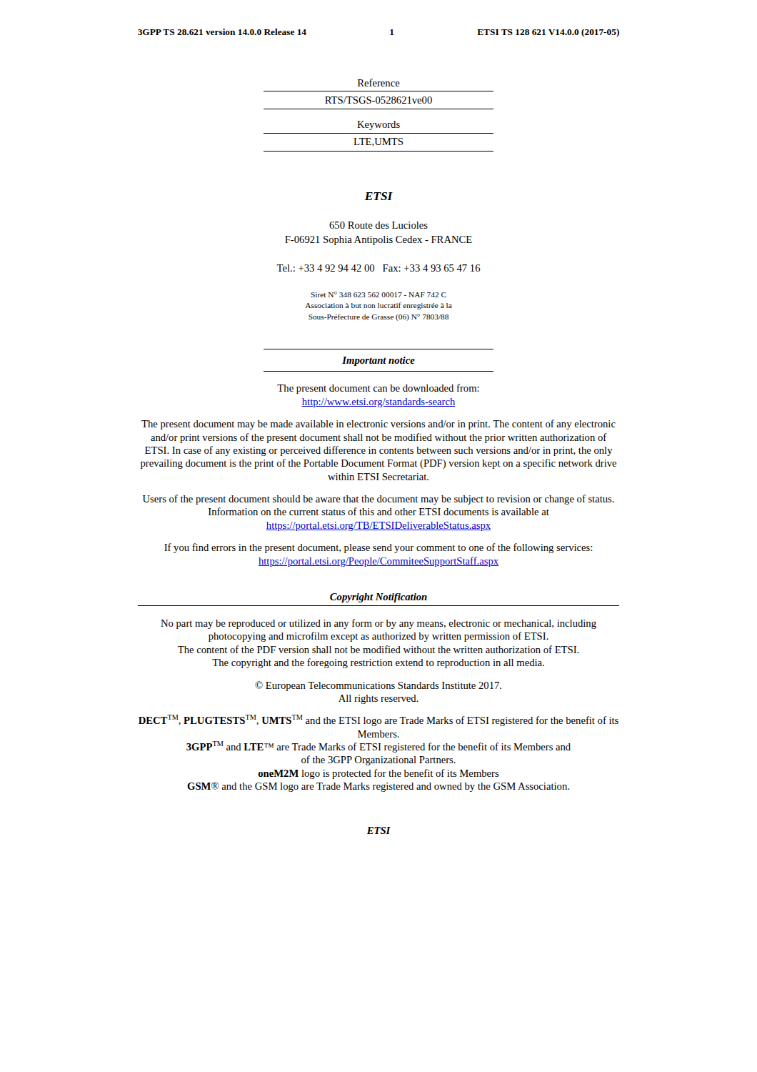3GPP TS 28.621 version 14.0.0 Release 14 1 ETSI TS 128 621 V14.0.0 (2017-05)
Reference
RTS/TSGS-0528621ve00
Keywords
LTE,UMTS
ETSI
650 Route des Lucioles F-06921 Sophia Antipolis Cedex - FRANCE
Tel.: +33 4 92 94 42 00 Fax: +33 4 93 65 47 16
Siret N° 348 623 562 00017 - NAF 742 C
Association à but non lucratif enregistrée à la
Sous-Préfecture de Grasse (06) N° 7803/88
Important notice
The present document can be downloaded from:
http://www.etsi.org/standards-search
The present document may be made available in electronic versions and/or in print. The content of any electronic and/or print versions of the present document shall not be modified without the prior written authorization of ETSI. In case of any existing or perceived difference in contents between such versions and/or in print, the only prevailing document is the print of the Portable Document Format (PDF) version kept on a specific network drive within ETSI Secretariat.
Users of the present document should be aware that the document may be subject to revision or change of status. Information on the current status of this and other ETSI documents is available at
https://portal.etsi.org/TB/ETSIDeliverableStatus.aspx
If you find errors in the present document, please send your comment to one of the following services:
https://portal.etsi.org/People/CommiteeSupportStaff.aspx
Copyright Notification
No part may be reproduced or utilized in any form or by any means, electronic or mechanical, including photocopying and microfilm except as authorized by written permission of ETSI.
The content of the PDF version shall not be modified without the written authorization of ETSI.
The copyright and the foregoing restriction extend to reproduction in all media.
© European Telecommunications Standards Institute 2017.
All rights reserved.
DECTTM, PLUGTESTSTM, UMTSTM and the ETSI logo are Trade Marks of ETSI registered for the benefit of its Members.
3GPPTM and LTE™ are Trade Marks of ETSI registered for the benefit of its Members and
of the 3GPP Organizational Partners.
oneM2M logo is protected for the benefit of its Members
GSM® and the GSM logo are Trade Marks registered and owned by the GSM Association.
ETSI